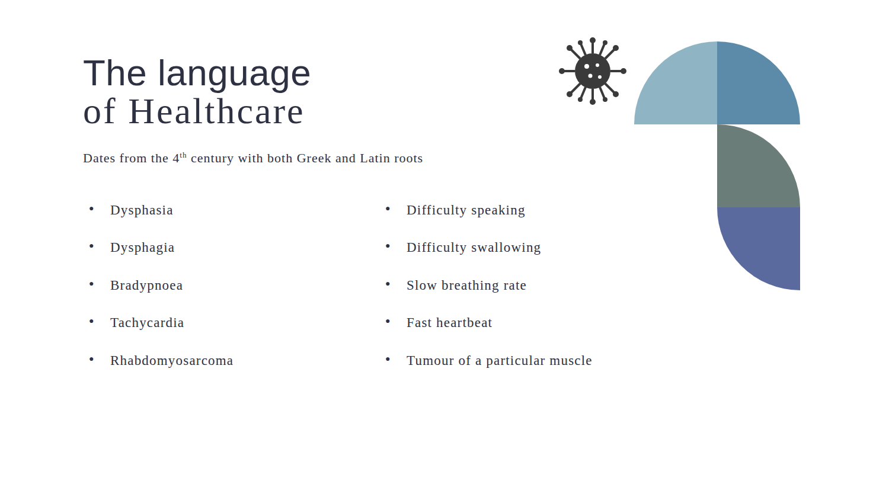The language of Healthcare
Dates from the 4th century with both Greek and Latin roots
Dysphasia
Dysphagia
Bradypnoea
Tachycardia
Rhabdomyosarcoma
Difficulty speaking
Difficulty swallowing
Slow breathing rate
Fast heartbeat
Tumour of a particular muscle